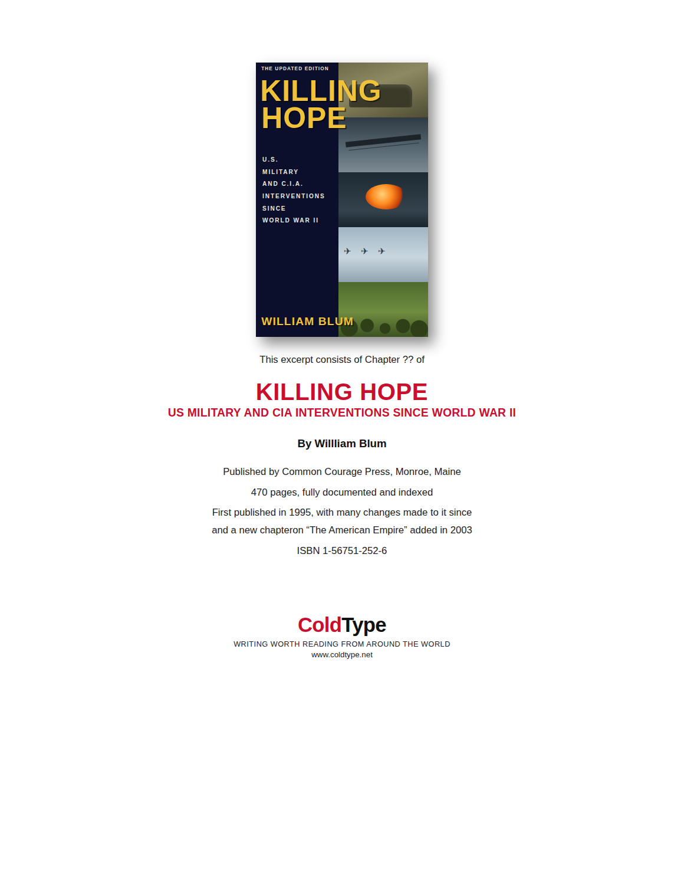THE UPDATED EDITION
KILLINGHOPE
U.S.
MILITARY
AND C.I.A.
INTERVENTIONS
SINCE
WORLD WAR II
WILLIAM BLUM
This excerpt consists of Chapter ?? of
KILLING HOPE
US MILITARY AND CIA INTERVENTIONS SINCE WORLD WAR II
By Willliam Blum
Published by Common Courage Press, Monroe, Maine
470 pages, fully documented and indexed
First published in 1995, with many changes made to it since
and a new chapteron “The American Empire” added in 2003
ISBN 1-56751-252-6
Cold Type
WRITING WORTH READING FROM AROUND THE WORLD
www.coldtype.net